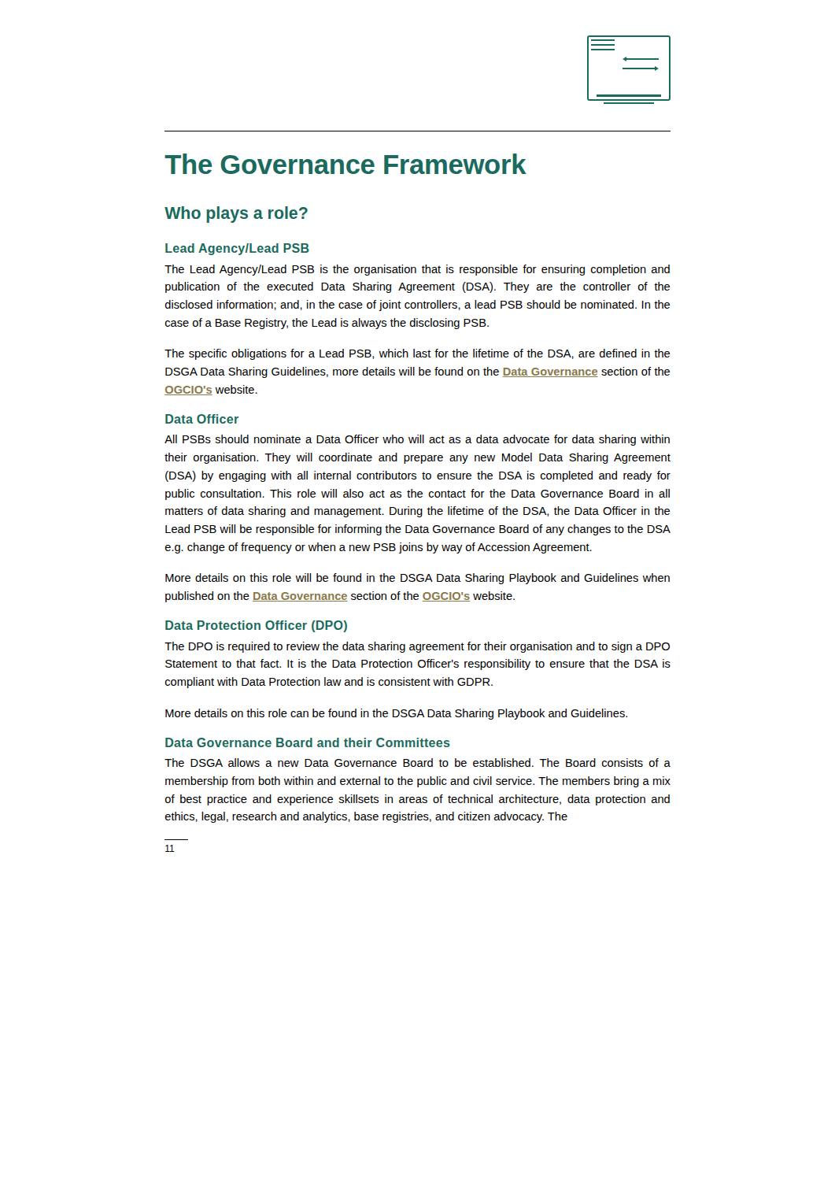The Governance Framework
Who plays a role?
Lead Agency/Lead PSB
The Lead Agency/Lead PSB is the organisation that is responsible for ensuring completion and publication of the executed Data Sharing Agreement (DSA). They are the controller of the disclosed information; and, in the case of joint controllers, a lead PSB should be nominated. In the case of a Base Registry, the Lead is always the disclosing PSB.
The specific obligations for a Lead PSB, which last for the lifetime of the DSA, are defined in the DSGA Data Sharing Guidelines, more details will be found on the Data Governance section of the OGCIO's website.
Data Officer
All PSBs should nominate a Data Officer who will act as a data advocate for data sharing within their organisation. They will coordinate and prepare any new Model Data Sharing Agreement (DSA) by engaging with all internal contributors to ensure the DSA is completed and ready for public consultation. This role will also act as the contact for the Data Governance Board in all matters of data sharing and management. During the lifetime of the DSA, the Data Officer in the Lead PSB will be responsible for informing the Data Governance Board of any changes to the DSA e.g. change of frequency or when a new PSB joins by way of Accession Agreement.
More details on this role will be found in the DSGA Data Sharing Playbook and Guidelines when published on the Data Governance section of the OGCIO's website.
Data Protection Officer (DPO)
The DPO is required to review the data sharing agreement for their organisation and to sign a DPO Statement to that fact. It is the Data Protection Officer's responsibility to ensure that the DSA is compliant with Data Protection law and is consistent with GDPR.
More details on this role can be found in the DSGA Data Sharing Playbook and Guidelines.
Data Governance Board and their Committees
The DSGA allows a new Data Governance Board to be established. The Board consists of a membership from both within and external to the public and civil service. The members bring a mix of best practice and experience skillsets in areas of technical architecture, data protection and ethics, legal, research and analytics, base registries, and citizen advocacy. The
11